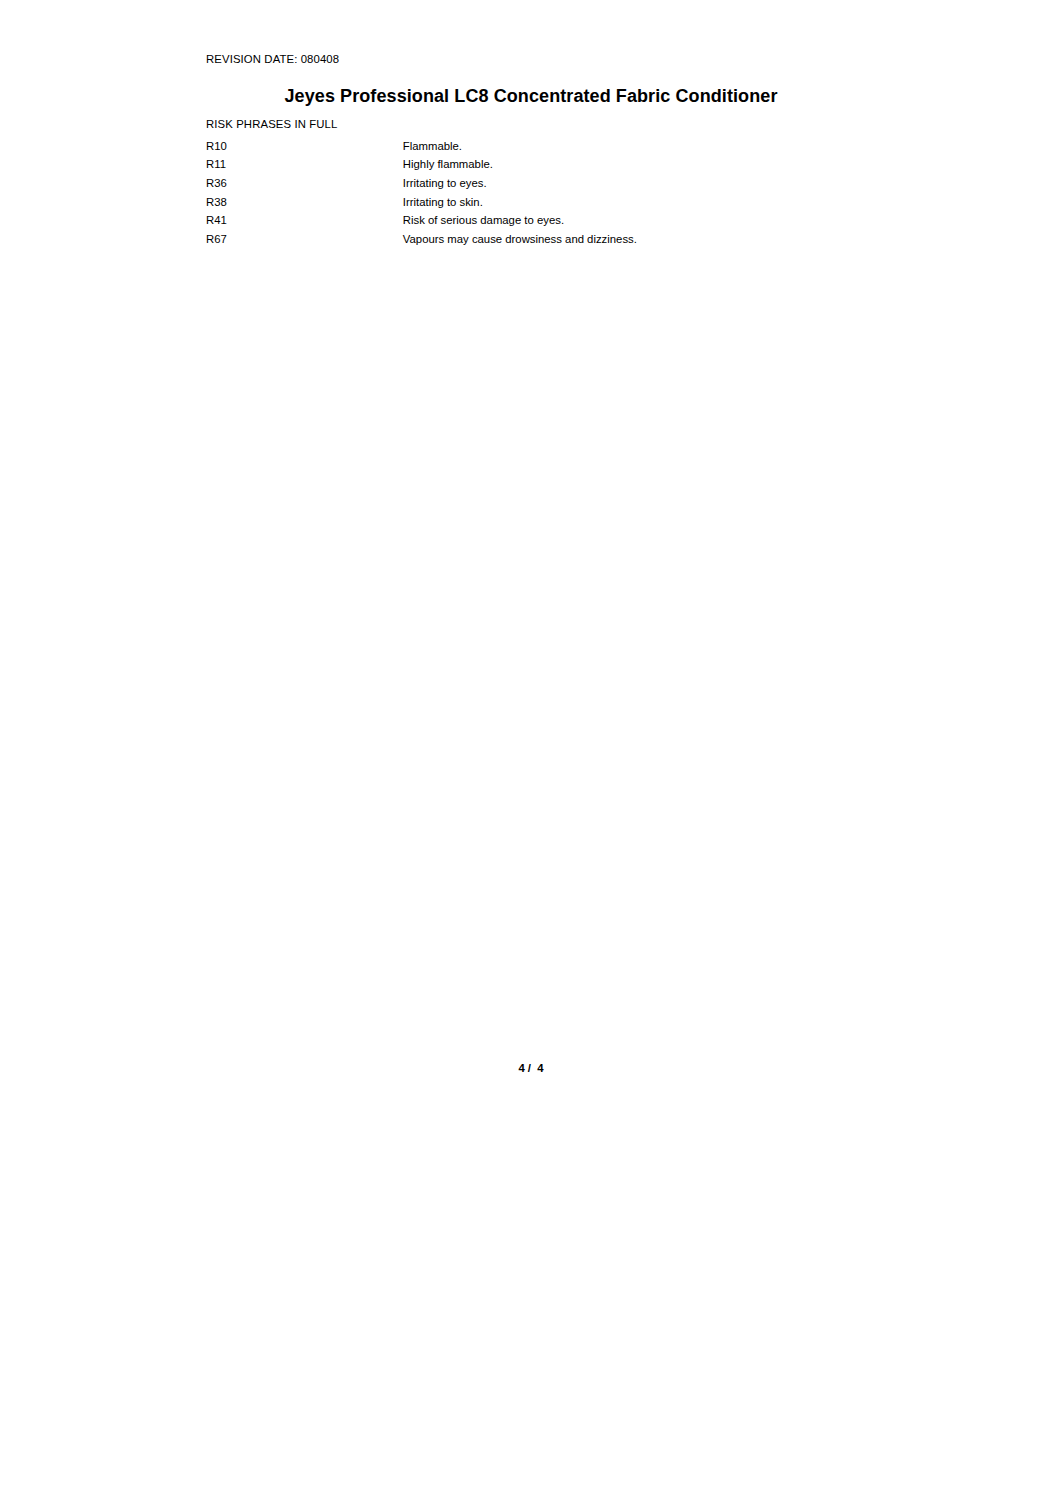REVISION DATE: 080408
Jeyes Professional LC8 Concentrated Fabric Conditioner
RISK PHRASES IN FULL
| R10 | Flammable. |
| R11 | Highly flammable. |
| R36 | Irritating to eyes. |
| R38 | Irritating to skin. |
| R41 | Risk of serious damage to eyes. |
| R67 | Vapours may cause drowsiness and dizziness. |
4 / 4